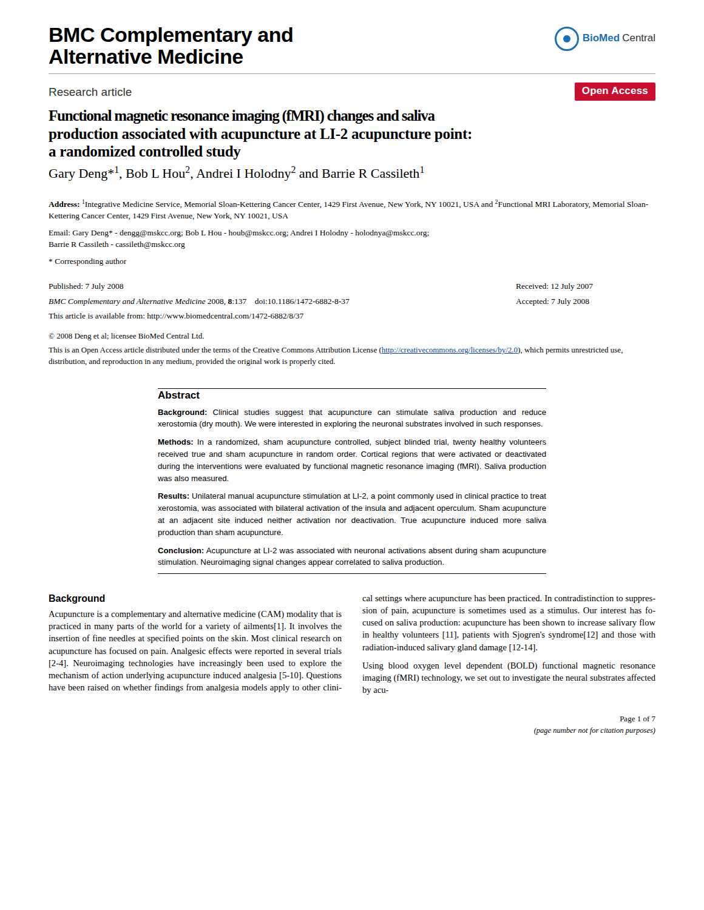BMC Complementary and
Alternative Medicine
BioMed Central
Research article
Open Access
Functional magnetic resonance imaging (fMRI) changes and saliva
production associated with acupuncture at LI-2 acupuncture point:
a randomized controlled study
Gary Deng*1, Bob L Hou2, Andrei I Holodny2 and Barrie R Cassileth1
Address: 1Integrative Medicine Service, Memorial Sloan-Kettering Cancer Center, 1429 First Avenue, New York, NY 10021, USA and 2Functional MRI Laboratory, Memorial Sloan-Kettering Cancer Center, 1429 First Avenue, New York, NY 10021, USA
Email: Gary Deng* - dengg@mskcc.org; Bob L Hou - houb@mskcc.org; Andrei I Holodny - holodnya@mskcc.org;
Barrie R Cassileth - cassileth@mskcc.org
* Corresponding author
Published: 7 July 2008
BMC Complementary and Alternative Medicine 2008, 8:137 doi:10.1186/1472-6882-8-37
This article is available from: http://www.biomedcentral.com/1472-6882/8/37
Received: 12 July 2007
Accepted: 7 July 2008
© 2008 Deng et al; licensee BioMed Central Ltd.
This is an Open Access article distributed under the terms of the Creative Commons Attribution License (http://creativecommons.org/licenses/by/2.0), which permits unrestricted use, distribution, and reproduction in any medium, provided the original work is properly cited.
Abstract
Background: Clinical studies suggest that acupuncture can stimulate saliva production and reduce xerostomia (dry mouth). We were interested in exploring the neuronal substrates involved in such responses.
Methods: In a randomized, sham acupuncture controlled, subject blinded trial, twenty healthy volunteers received true and sham acupuncture in random order. Cortical regions that were activated or deactivated during the interventions were evaluated by functional magnetic resonance imaging (fMRI). Saliva production was also measured.
Results: Unilateral manual acupuncture stimulation at LI-2, a point commonly used in clinical practice to treat xerostomia, was associated with bilateral activation of the insula and adjacent operculum. Sham acupuncture at an adjacent site induced neither activation nor deactivation. True acupuncture induced more saliva production than sham acupuncture.
Conclusion: Acupuncture at LI-2 was associated with neuronal activations absent during sham acupuncture stimulation. Neuroimaging signal changes appear correlated to saliva production.
Background
Acupuncture is a complementary and alternative medicine (CAM) modality that is practiced in many parts of the world for a variety of ailments[1]. It involves the insertion of fine needles at specified points on the skin. Most clinical research on acupuncture has focused on pain. Analgesic effects were reported in several trials [2-4]. Neuroimaging technologies have increasingly been used to explore the mechanism of action underlying acupuncture induced analgesia [5-10]. Questions have been raised on whether findings from analgesia models apply to other clinical settings where acupuncture has been practiced. In contradistinction to suppression of pain, acupuncture is sometimes used as a stimulus. Our interest has focused on saliva production: acupuncture has been shown to increase salivary flow in healthy volunteers [11], patients with Sjogren's syndrome[12] and those with radiation-induced salivary gland damage [12-14].
Using blood oxygen level dependent (BOLD) functional magnetic resonance imaging (fMRI) technology, we set out to investigate the neural substrates affected by acu-
Page 1 of 7
(page number not for citation purposes)